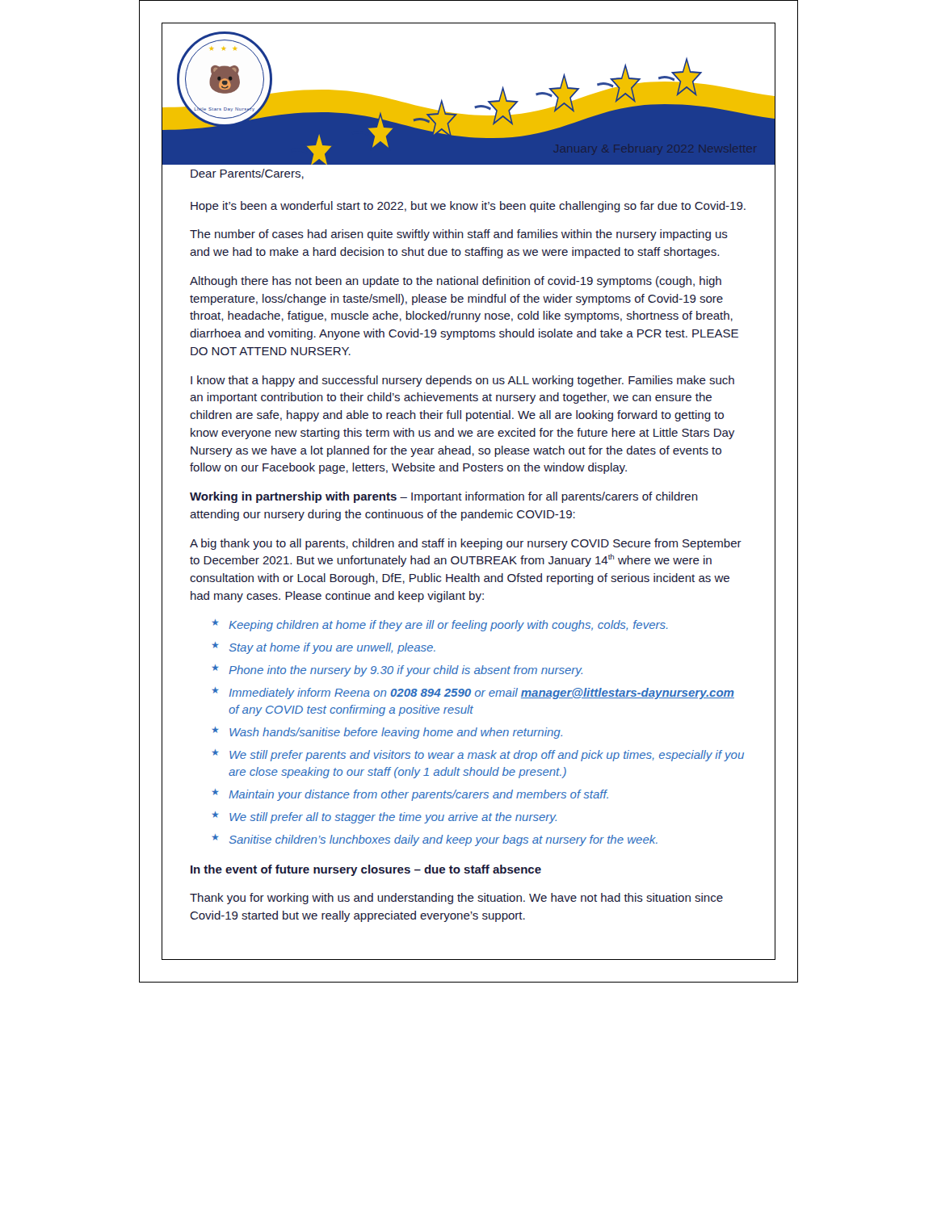★ ★ ★ 🐻 Little Stars Day Nursery
January & February 2022 Newsletter
Dear Parents/Carers,
Hope it’s been a wonderful start to 2022, but we know it’s been quite challenging so far due to Covid-19.
The number of cases had arisen quite swiftly within staff and families within the nursery impacting us and we had to make a hard decision to shut due to staffing as we were impacted to staff shortages.
Although there has not been an update to the national definition of covid-19 symptoms (cough, high temperature, loss/change in taste/smell), please be mindful of the wider symptoms of Covid-19 sore throat, headache, fatigue, muscle ache, blocked/runny nose, cold like symptoms, shortness of breath, diarrhoea and vomiting. Anyone with Covid-19 symptoms should isolate and take a PCR test. PLEASE DO NOT ATTEND NURSERY.
I know that a happy and successful nursery depends on us ALL working together. Families make such an important contribution to their child’s achievements at nursery and together, we can ensure the children are safe, happy and able to reach their full potential. We all are looking forward to getting to know everyone new starting this term with us and we are excited for the future here at Little Stars Day Nursery as we have a lot planned for the year ahead, so please watch out for the dates of events to follow on our Facebook page, letters, Website and Posters on the window display.
Working in partnership with parents – Important information for all parents/carers of children attending our nursery during the continuous of the pandemic COVID-19:
A big thank you to all parents, children and staff in keeping our nursery COVID Secure from September to December 2021. But we unfortunately had an OUTBREAK from January 14th where we were in consultation with or Local Borough, DfE, Public Health and Ofsted reporting of serious incident as we had many cases. Please continue and keep vigilant by:
Keeping children at home if they are ill or feeling poorly with coughs, colds, fevers.
Stay at home if you are unwell, please.
Phone into the nursery by 9.30 if your child is absent from nursery.
Immediately inform Reena on 0208 894 2590 or email manager@littlestars-daynursery.com of any COVID test confirming a positive result
Wash hands/sanitise before leaving home and when returning.
We still prefer parents and visitors to wear a mask at drop off and pick up times, especially if you are close speaking to our staff (only 1 adult should be present.)
Maintain your distance from other parents/carers and members of staff.
We still prefer all to stagger the time you arrive at the nursery.
Sanitise children’s lunchboxes daily and keep your bags at nursery for the week.
In the event of future nursery closures – due to staff absence
Thank you for working with us and understanding the situation. We have not had this situation since Covid-19 started but we really appreciated everyone’s support.